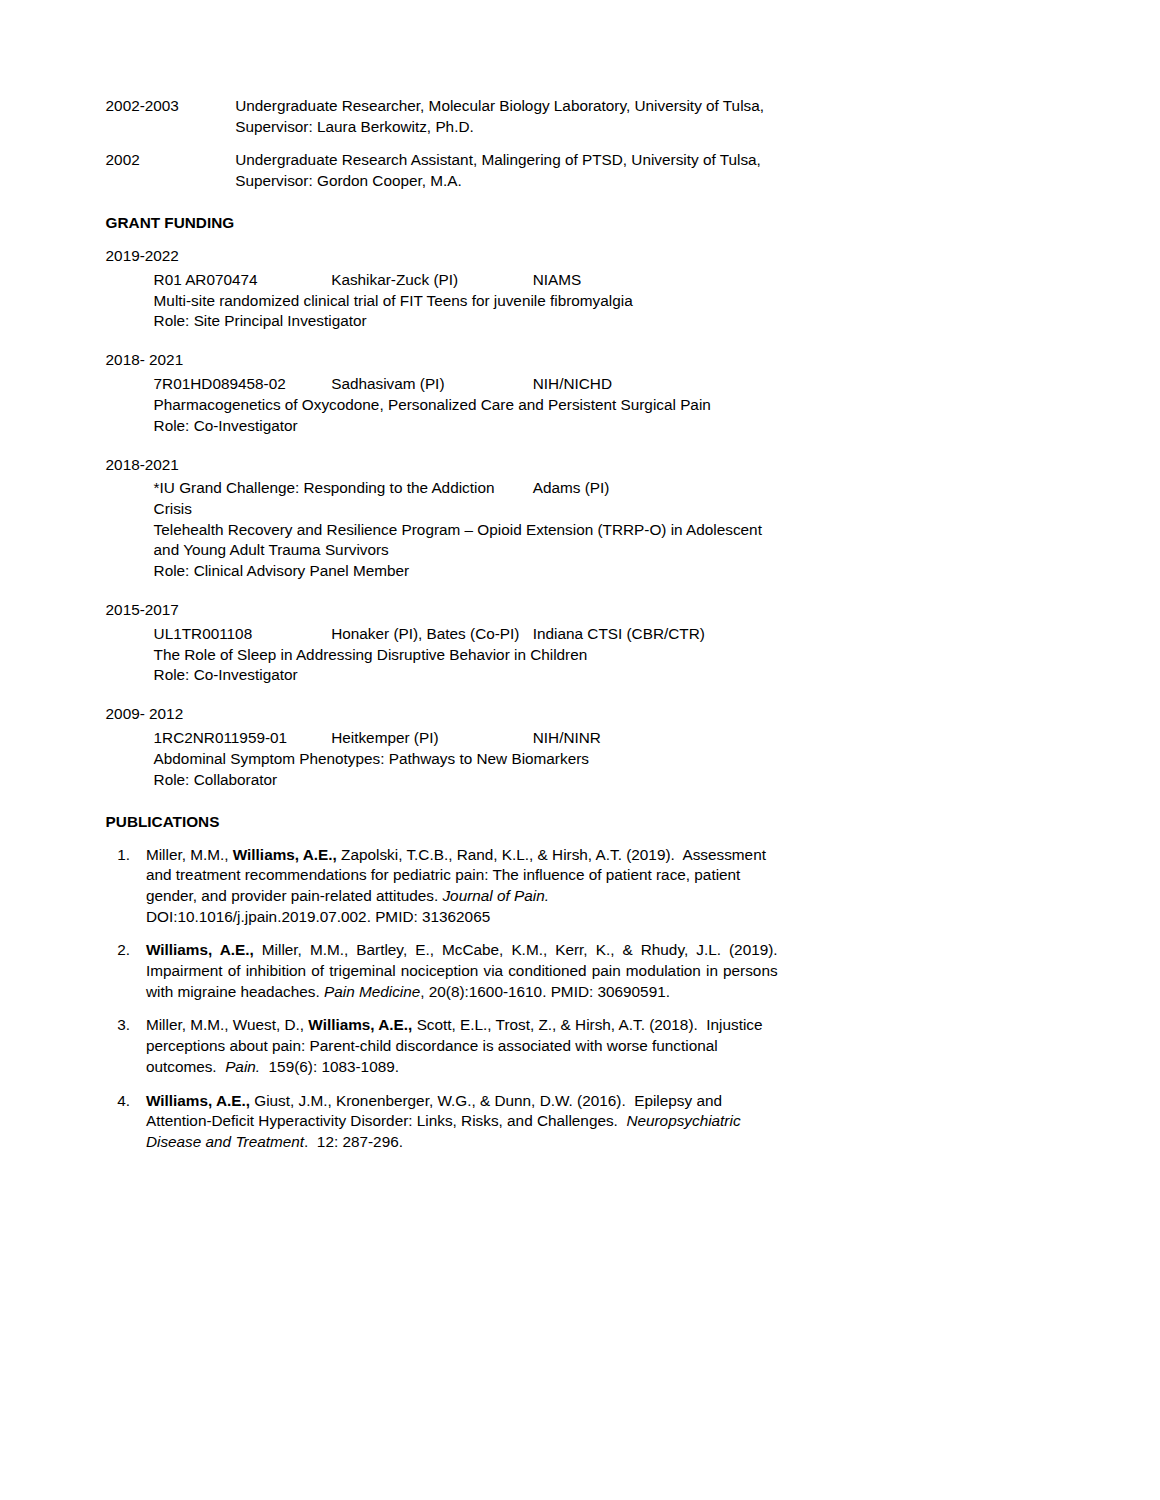2002-2003
Undergraduate Researcher, Molecular Biology Laboratory, University of Tulsa, Supervisor: Laura Berkowitz, Ph.D.
2002
Undergraduate Research Assistant, Malingering of PTSD, University of Tulsa, Supervisor: Gordon Cooper, M.A.
GRANT FUNDING
2019-2022
R01 AR070474
Kashikar-Zuck (PI)
NIAMS
Multi-site randomized clinical trial of FIT Teens for juvenile fibromyalgia
Role: Site Principal Investigator
2018- 2021
7R01HD089458-02
Sadhasivam (PI)
NIH/NICHD
Pharmacogenetics of Oxycodone, Personalized Care and Persistent Surgical Pain
Role: Co-Investigator
2018-2021
*IU Grand Challenge: Responding to the Addiction Crisis
Adams (PI)
Telehealth Recovery and Resilience Program – Opioid Extension (TRRP-O) in Adolescent and Young Adult Trauma Survivors
Role: Clinical Advisory Panel Member
2015-2017
UL1TR001108
Honaker (PI), Bates (Co-PI)
Indiana CTSI (CBR/CTR)
The Role of Sleep in Addressing Disruptive Behavior in Children
Role: Co-Investigator
2009- 2012
1RC2NR011959-01
Heitkemper (PI)
NIH/NINR
Abdominal Symptom Phenotypes: Pathways to New Biomarkers
Role: Collaborator
PUBLICATIONS
Miller, M.M., Williams, A.E., Zapolski, T.C.B., Rand, K.L., & Hirsh, A.T. (2019). Assessment and treatment recommendations for pediatric pain: The influence of patient race, patient gender, and provider pain-related attitudes. Journal of Pain. DOI:10.1016/j.jpain.2019.07.002. PMID: 31362065
Williams, A.E., Miller, M.M., Bartley, E., McCabe, K.M., Kerr, K., & Rhudy, J.L. (2019). Impairment of inhibition of trigeminal nociception via conditioned pain modulation in persons with migraine headaches. Pain Medicine, 20(8):1600-1610. PMID: 30690591.
Miller, M.M., Wuest, D., Williams, A.E., Scott, E.L., Trost, Z., & Hirsh, A.T. (2018). Injustice perceptions about pain: Parent-child discordance is associated with worse functional outcomes. Pain. 159(6): 1083-1089.
Williams, A.E., Giust, J.M., Kronenberger, W.G., & Dunn, D.W. (2016). Epilepsy and Attention-Deficit Hyperactivity Disorder: Links, Risks, and Challenges. Neuropsychiatric Disease and Treatment. 12: 287-296.